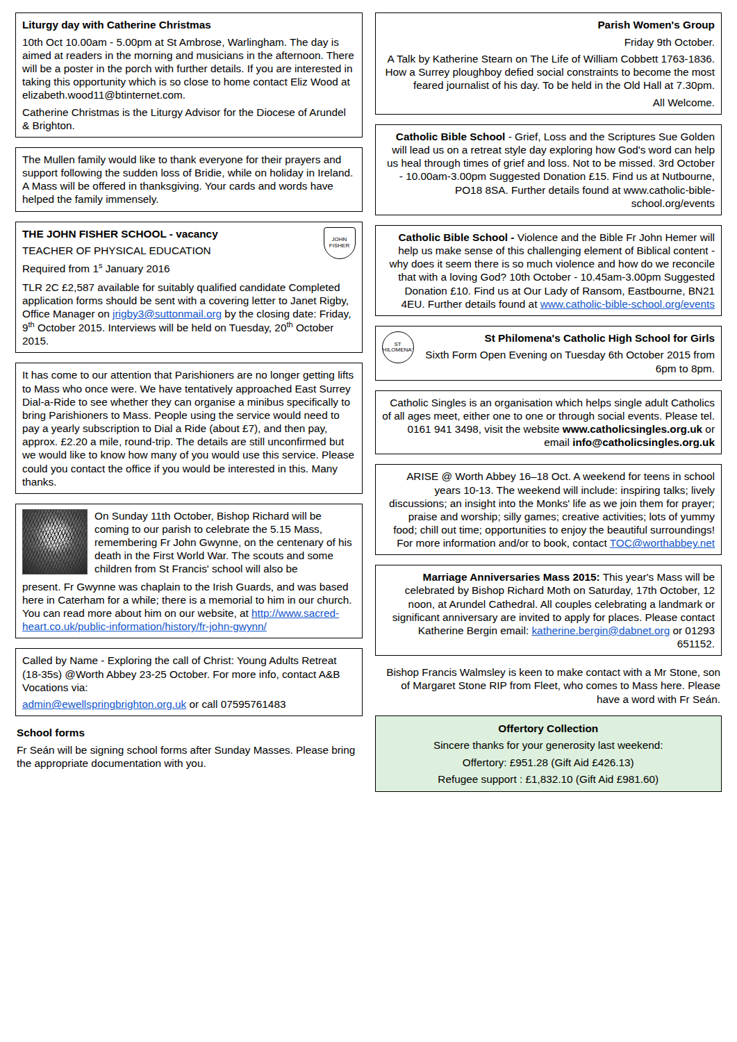Liturgy day with Catherine Christmas
10th Oct 10.00am - 5.00pm at St Ambrose, Warlingham. The day is aimed at readers in the morning and musicians in the afternoon. There will be a poster in the porch with further details. If you are interested in taking this opportunity which is so close to home contact Eliz Wood at elizabeth.wood11@btinternet.com.
Catherine Christmas is the Liturgy Advisor for the Diocese of Arundel & Brighton.
The Mullen family would like to thank everyone for their prayers and support following the sudden loss of Bridie, while on holiday in Ireland. A Mass will be offered in thanksgiving. Your cards and words have helped the family immensely.
THE JOHN FISHER SCHOOL - vacancy
TEACHER OF PHYSICAL EDUCATION
Required from 1s January 2016
JOHN
FISHER
TLR 2C £2,587 available for suitably qualified candidate Completed application forms should be sent with a covering letter to Janet Rigby, Office Manager on jrigby3@suttonmail.org by the closing date: Friday, 9th October 2015. Interviews will be held on Tuesday, 20th October 2015.
It has come to our attention that Parishioners are no longer getting lifts to Mass who once were. We have tentatively approached East Surrey Dial-a-Ride to see whether they can organise a minibus specifically to bring Parishioners to Mass. People using the service would need to pay a yearly subscription to Dial a Ride (about £7), and then pay, approx. £2.20 a mile, round-trip. The details are still unconfirmed but we would like to know how many of you would use this service. Please could you contact the office if you would be interested in this. Many thanks.
On Sunday 11th October, Bishop Richard will be coming to our parish to celebrate the 5.15 Mass, remembering Fr John Gwynne, on the centenary of his death in the First World War. The scouts and some children from St Francis' school will also be
present. Fr Gwynne was chaplain to the Irish Guards, and was based here in Caterham for a while; there is a memorial to him in our church. You can read more about him on our website, at http://www.sacred-heart.co.uk/public-information/history/fr-john-gwynn/
Called by Name - Exploring the call of Christ: Young Adults Retreat (18-35s) @Worth Abbey 23-25 October. For more info, contact A&B Vocations via:
admin@ewellspringbrighton.org.uk or call 07595761483
School forms
Fr Seán will be signing school forms after Sunday Masses. Please bring the appropriate documentation with you.
Parish Women's Group
Friday 9th October.
A Talk by Katherine Stearn on The Life of William Cobbett 1763-1836. How a Surrey ploughboy defied social constraints to become the most feared journalist of his day. To be held in the Old Hall at 7.30pm.
All Welcome.
Catholic Bible School - Grief, Loss and the Scriptures Sue Golden will lead us on a retreat style day exploring how God's word can help us heal through times of grief and loss. Not to be missed. 3rd October - 10.00am-3.00pm Suggested Donation £15. Find us at Nutbourne, PO18 8SA. Further details found at www.catholic-bible-school.org/events
Catholic Bible School - Violence and the Bible Fr John Hemer will help us make sense of this challenging element of Biblical content - why does it seem there is so much violence and how do we reconcile that with a loving God? 10th October - 10.45am-3.00pm Suggested Donation £10. Find us at Our Lady of Ransom, Eastbourne, BN21 4EU. Further details found at www.catholic-bible-school.org/events
ST
PHILOMENA'S
St Philomena's Catholic High School for Girls
Sixth Form Open Evening on Tuesday 6th October 2015 from 6pm to 8pm.
Catholic Singles is an organisation which helps single adult Catholics of all ages meet, either one to one or through social events. Please tel. 0161 941 3498, visit the website www.catholicsingles.org.uk or email info@catholicsingles.org.uk
ARISE @ Worth Abbey 16–18 Oct. A weekend for teens in school years 10-13. The weekend will include: inspiring talks; lively discussions; an insight into the Monks' life as we join them for prayer; praise and worship; silly games; creative activities; lots of yummy food; chill out time; opportunities to enjoy the beautiful surroundings! For more information and/or to book, contact TOC@worthabbey.net
Marriage Anniversaries Mass 2015: This year's Mass will be celebrated by Bishop Richard Moth on Saturday, 17th October, 12 noon, at Arundel Cathedral. All couples celebrating a landmark or significant anniversary are invited to apply for places. Please contact Katherine Bergin email: katherine.bergin@dabnet.org or 01293 651152.
Bishop Francis Walmsley is keen to make contact with a Mr Stone, son of Margaret Stone RIP from Fleet, who comes to Mass here. Please have a word with Fr Seán.
Offertory Collection
Sincere thanks for your generosity last weekend:
Offertory: £951.28 (Gift Aid £426.13)
Refugee support : £1,832.10 (Gift Aid £981.60)